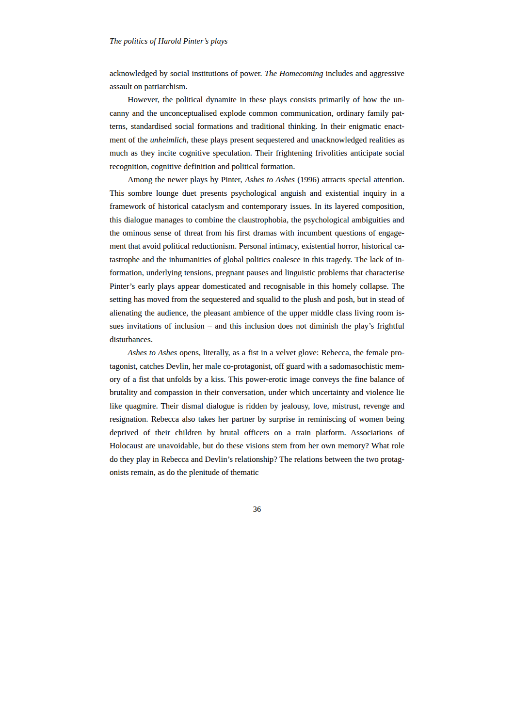The politics of Harold Pinter’s plays
acknowledged by social institutions of power. The Homecoming includes and aggressive assault on patriarchism.
However, the political dynamite in these plays consists primarily of how the uncanny and the unconceptualised explode common communication, ordinary family patterns, standardised social formations and traditional thinking. In their enigmatic enactment of the unheimlich, these plays present sequestered and unacknowledged realities as much as they incite cognitive speculation. Their frightening frivolities anticipate social recognition, cognitive definition and political formation.
Among the newer plays by Pinter, Ashes to Ashes (1996) attracts special attention. This sombre lounge duet presents psychological anguish and existential inquiry in a framework of historical cataclysm and contemporary issues. In its layered composition, this dialogue manages to combine the claustrophobia, the psychological ambiguities and the ominous sense of threat from his first dramas with incumbent questions of engagement that avoid political reductionism. Personal intimacy, existential horror, historical catastrophe and the inhumanities of global politics coalesce in this tragedy. The lack of information, underlying tensions, pregnant pauses and linguistic problems that characterise Pinter’s early plays appear domesticated and recognisable in this homely collapse. The setting has moved from the sequestered and squalid to the plush and posh, but in stead of alienating the audience, the pleasant ambience of the upper middle class living room issues invitations of inclusion – and this inclusion does not diminish the play’s frightful disturbances.
Ashes to Ashes opens, literally, as a fist in a velvet glove: Rebecca, the female protagonist, catches Devlin, her male co-protagonist, off guard with a sadomasochistic memory of a fist that unfolds by a kiss. This power-erotic image conveys the fine balance of brutality and compassion in their conversation, under which uncertainty and violence lie like quagmire. Their dismal dialogue is ridden by jealousy, love, mistrust, revenge and resignation. Rebecca also takes her partner by surprise in reminiscing of women being deprived of their children by brutal officers on a train platform. Associations of Holocaust are unavoidable, but do these visions stem from her own memory? What role do they play in Rebecca and Devlin’s relationship? The relations between the two protagonists remain, as do the plenitude of thematic
36